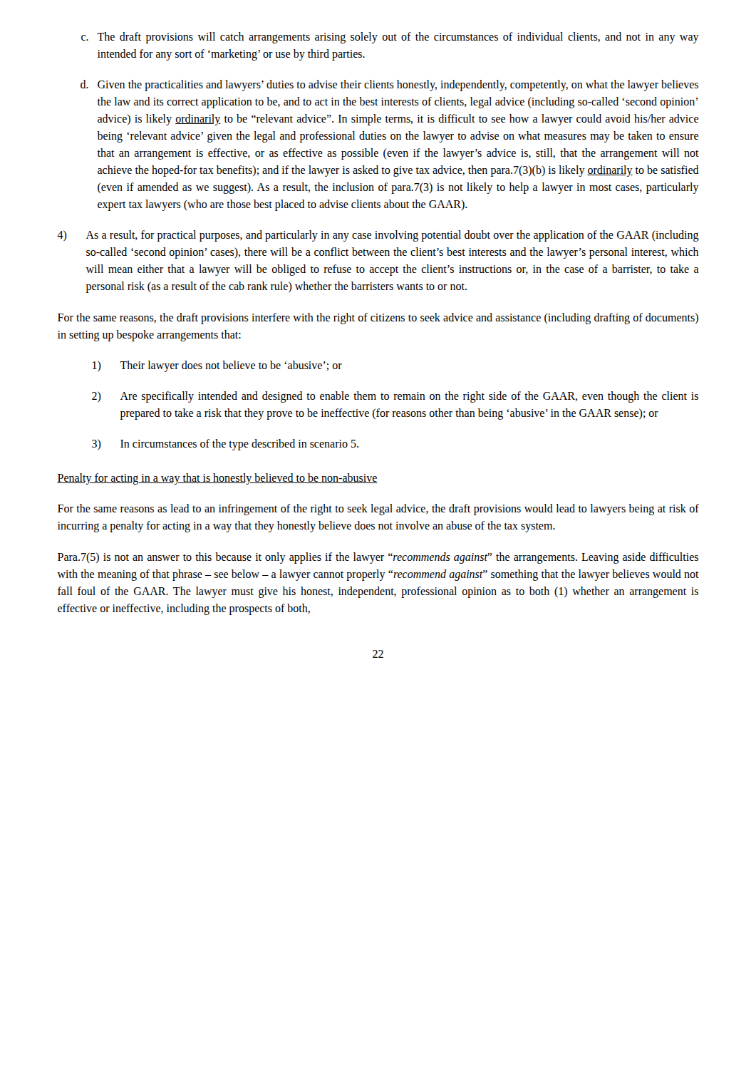The draft provisions will catch arrangements arising solely out of the circumstances of individual clients, and not in any way intended for any sort of ‘marketing’ or use by third parties.
Given the practicalities and lawyers’ duties to advise their clients honestly, independently, competently, on what the lawyer believes the law and its correct application to be, and to act in the best interests of clients, legal advice (including so-called ‘second opinion’ advice) is likely ordinarily to be “relevant advice”. In simple terms, it is difficult to see how a lawyer could avoid his/her advice being ‘relevant advice’ given the legal and professional duties on the lawyer to advise on what measures may be taken to ensure that an arrangement is effective, or as effective as possible (even if the lawyer’s advice is, still, that the arrangement will not achieve the hoped-for tax benefits); and if the lawyer is asked to give tax advice, then para.7(3)(b) is likely ordinarily to be satisfied (even if amended as we suggest). As a result, the inclusion of para.7(3) is not likely to help a lawyer in most cases, particularly expert tax lawyers (who are those best placed to advise clients about the GAAR).
4) As a result, for practical purposes, and particularly in any case involving potential doubt over the application of the GAAR (including so-called ‘second opinion’ cases), there will be a conflict between the client’s best interests and the lawyer’s personal interest, which will mean either that a lawyer will be obliged to refuse to accept the client’s instructions or, in the case of a barrister, to take a personal risk (as a result of the cab rank rule) whether the barristers wants to or not.
For the same reasons, the draft provisions interfere with the right of citizens to seek advice and assistance (including drafting of documents) in setting up bespoke arrangements that:
Their lawyer does not believe to be ‘abusive’; or
Are specifically intended and designed to enable them to remain on the right side of the GAAR, even though the client is prepared to take a risk that they prove to be ineffective (for reasons other than being ‘abusive’ in the GAAR sense); or
In circumstances of the type described in scenario 5.
Penalty for acting in a way that is honestly believed to be non-abusive
For the same reasons as lead to an infringement of the right to seek legal advice, the draft provisions would lead to lawyers being at risk of incurring a penalty for acting in a way that they honestly believe does not involve an abuse of the tax system.
Para.7(5) is not an answer to this because it only applies if the lawyer “recommends against” the arrangements. Leaving aside difficulties with the meaning of that phrase – see below – a lawyer cannot properly “recommend against” something that the lawyer believes would not fall foul of the GAAR. The lawyer must give his honest, independent, professional opinion as to both (1) whether an arrangement is effective or ineffective, including the prospects of both,
22